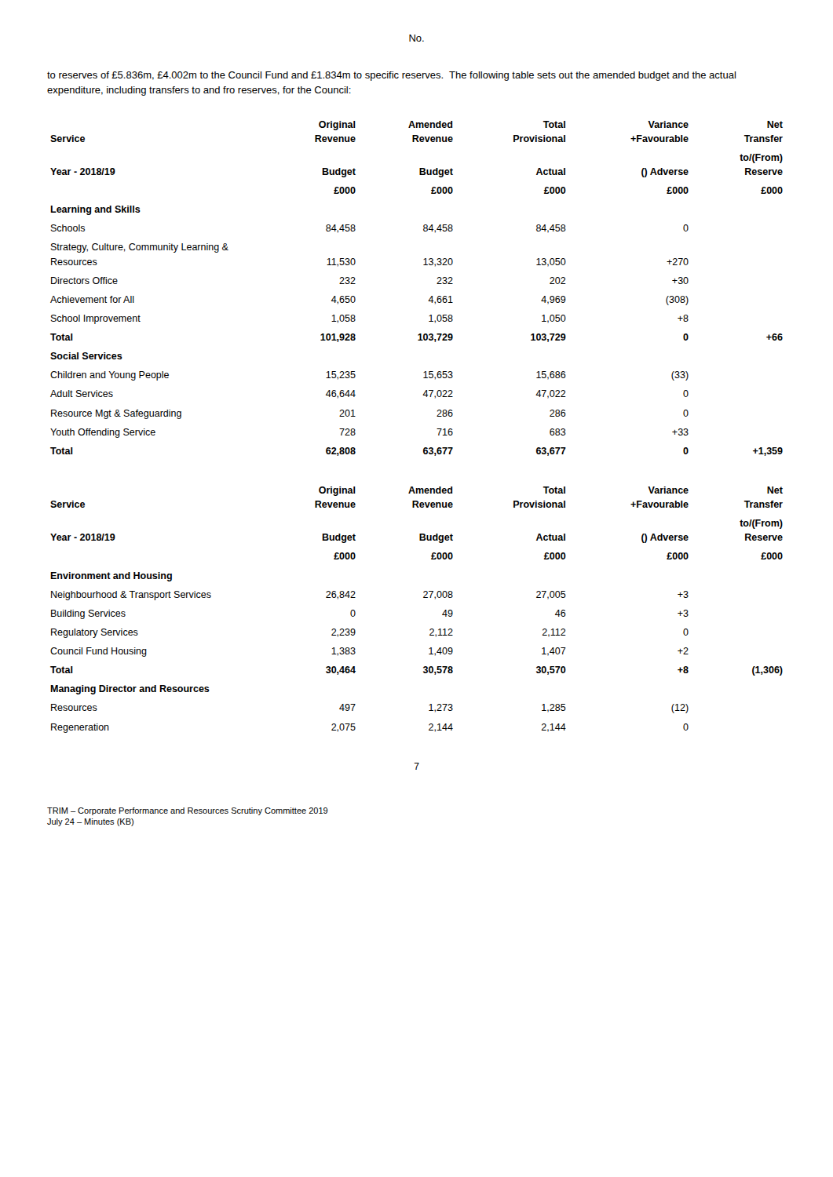No.
to reserves of £5.836m, £4.002m to the Council Fund and £1.834m to specific reserves. The following table sets out the amended budget and the actual expenditure, including transfers to and fro reserves, for the Council:
| Service | Original Revenue | Amended Revenue | Total Provisional | Variance +Favourable | Net Transfer |
| --- | --- | --- | --- | --- | --- |
| Year - 2018/19 | Budget | Budget | Actual | () Adverse | to/(From) Reserve |
| | £000 | £000 | £000 | £000 | £000 |
| Learning and Skills |
| Schools | 84,458 | 84,458 | 84,458 | 0 | |
| Strategy, Culture, Community Learning & Resources | 11,530 | 13,320 | 13,050 | +270 | |
| Directors Office | 232 | 232 | 202 | +30 | |
| Achievement for All | 4,650 | 4,661 | 4,969 | (308) | |
| School Improvement | 1,058 | 1,058 | 1,050 | +8 | |
| Total | 101,928 | 103,729 | 103,729 | 0 | +66 |
| Social Services |
| Children and Young People | 15,235 | 15,653 | 15,686 | (33) | |
| Adult Services | 46,644 | 47,022 | 47,022 | 0 | |
| Resource Mgt & Safeguarding | 201 | 286 | 286 | 0 | |
| Youth Offending Service | 728 | 716 | 683 | +33 | |
| Total | 62,808 | 63,677 | 63,677 | 0 | +1,359 |
| Service | Original Revenue | Amended Revenue | Total Provisional | Variance +Favourable | Net Transfer |
| --- | --- | --- | --- | --- | --- |
| Year - 2018/19 | Budget | Budget | Actual | () Adverse | to/(From) Reserve |
| | £000 | £000 | £000 | £000 | £000 |
| Environment and Housing |
| Neighbourhood & Transport Services | 26,842 | 27,008 | 27,005 | +3 | |
| Building Services | 0 | 49 | 46 | +3 | |
| Regulatory Services | 2,239 | 2,112 | 2,112 | 0 | |
| Council Fund Housing | 1,383 | 1,409 | 1,407 | +2 | |
| Total | 30,464 | 30,578 | 30,570 | +8 | (1,306) |
| Managing Director and Resources |
| Resources | 497 | 1,273 | 1,285 | (12) | |
| Regeneration | 2,075 | 2,144 | 2,144 | 0 | |
7
TRIM – Corporate Performance and Resources Scrutiny Committee 2019
July 24 – Minutes (KB)